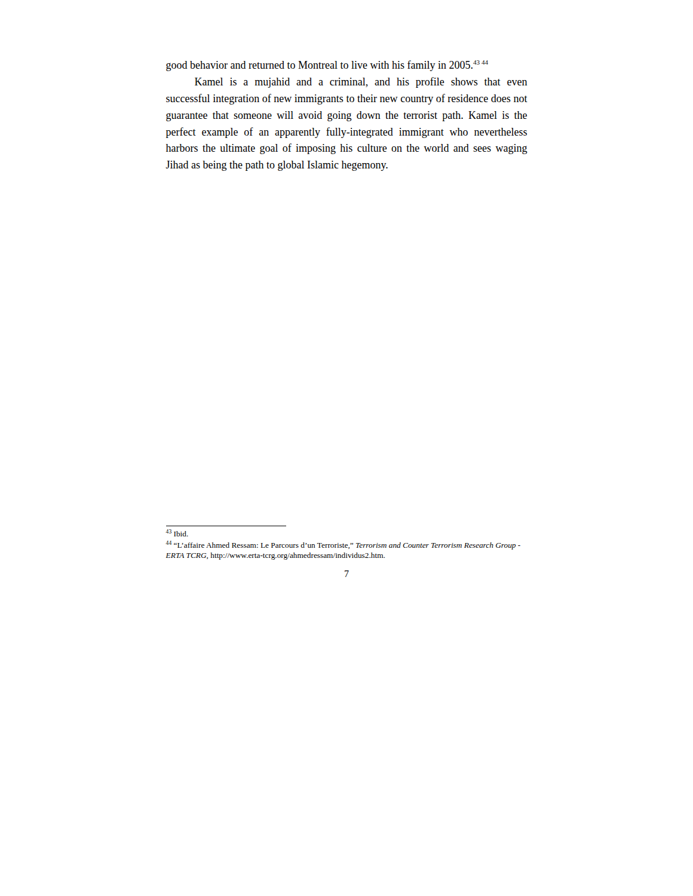good behavior and returned to Montreal to live with his family in 2005.43 44
Kamel is a mujahid and a criminal, and his profile shows that even successful integration of new immigrants to their new country of residence does not guarantee that someone will avoid going down the terrorist path. Kamel is the perfect example of an apparently fully-integrated immigrant who nevertheless harbors the ultimate goal of imposing his culture on the world and sees waging Jihad as being the path to global Islamic hegemony.
43 Ibid.
44 “L’affaire Ahmed Ressam: Le Parcours d’un Terroriste,” Terrorism and Counter Terrorism Research Group - ERTA TCRG, http://www.erta-tcrg.org/ahmedressam/individus2.htm.
7